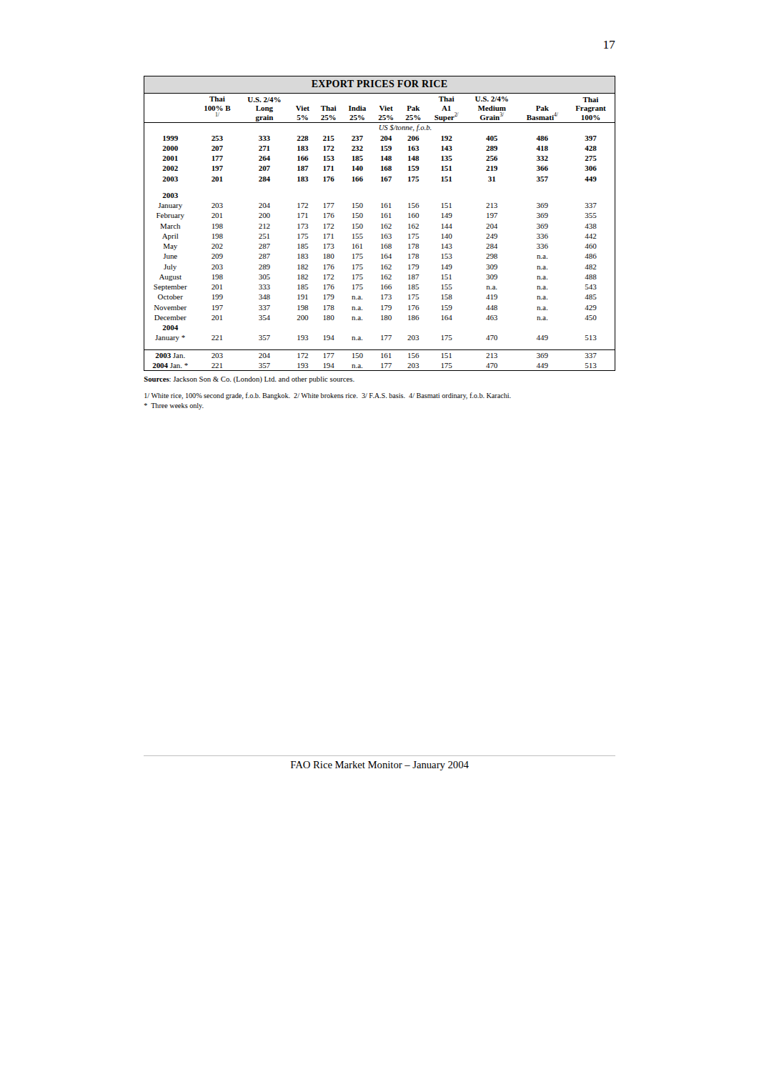17
EXPORT PRICES FOR RICE
| | Thai 100% B 1/ | U.S. 2/4% Long grain | Viet 5% | Thai 25% | India 25% | Viet 25% | Pak 25% | Thai A1 Super 2/ | U.S. 2/4% Medium Grain 3/ | Pak Basmati 4/ | Thai Fragrant 100% |
| --- | --- | --- | --- | --- | --- | --- | --- | --- | --- | --- | --- |
| | US $/tonne, f.o.b. |
| 1999 | 253 | 333 | 228 | 215 | 237 | 204 | 206 | 192 | 405 | 486 | 397 |
| 2000 | 207 | 271 | 183 | 172 | 232 | 159 | 163 | 143 | 289 | 418 | 428 |
| 2001 | 177 | 264 | 166 | 153 | 185 | 148 | 148 | 135 | 256 | 332 | 275 |
| 2002 | 197 | 207 | 187 | 171 | 140 | 168 | 159 | 151 | 219 | 366 | 306 |
| 2003 | 201 | 284 | 183 | 176 | 166 | 167 | 175 | 151 | 31 | 357 | 449 |
| 2003 | |
| January | 203 | 204 | 172 | 177 | 150 | 161 | 156 | 151 | 213 | 369 | 337 |
| February | 201 | 200 | 171 | 176 | 150 | 161 | 160 | 149 | 197 | 369 | 355 |
| March | 198 | 212 | 173 | 172 | 150 | 162 | 162 | 144 | 204 | 369 | 438 |
| April | 198 | 251 | 175 | 171 | 155 | 163 | 175 | 140 | 249 | 336 | 442 |
| May | 202 | 287 | 185 | 173 | 161 | 168 | 178 | 143 | 284 | 336 | 460 |
| June | 209 | 287 | 183 | 180 | 175 | 164 | 178 | 153 | 298 | n.a. | 486 |
| July | 203 | 289 | 182 | 176 | 175 | 162 | 179 | 149 | 309 | n.a. | 482 |
| August | 198 | 305 | 182 | 172 | 175 | 162 | 187 | 151 | 309 | n.a. | 488 |
| September | 201 | 333 | 185 | 176 | 175 | 166 | 185 | 155 | n.a. | n.a. | 543 |
| October | 199 | 348 | 191 | 179 | n.a. | 173 | 175 | 158 | 419 | n.a. | 485 |
| November | 197 | 337 | 198 | 178 | n.a. | 179 | 176 | 159 | 448 | n.a. | 429 |
| December | 201 | 354 | 200 | 180 | n.a. | 180 | 186 | 164 | 463 | n.a. | 450 |
| 2004 | |
| January * | 221 | 357 | 193 | 194 | n.a. | 177 | 203 | 175 | 470 | 449 | 513 |
| 2003 Jan. | 203 | 204 | 172 | 177 | 150 | 161 | 156 | 151 | 213 | 369 | 337 |
| 2004 Jan. * | 221 | 357 | 193 | 194 | n.a. | 177 | 203 | 175 | 470 | 449 | 513 |
Sources: Jackson Son & Co. (London) Ltd. and other public sources.
1/ White rice, 100% second grade, f.o.b. Bangkok. 2/ White brokens rice. 3/ F.A.S. basis. 4/ Basmati ordinary, f.o.b. Karachi.
* Three weeks only.
FAO Rice Market Monitor – January 2004